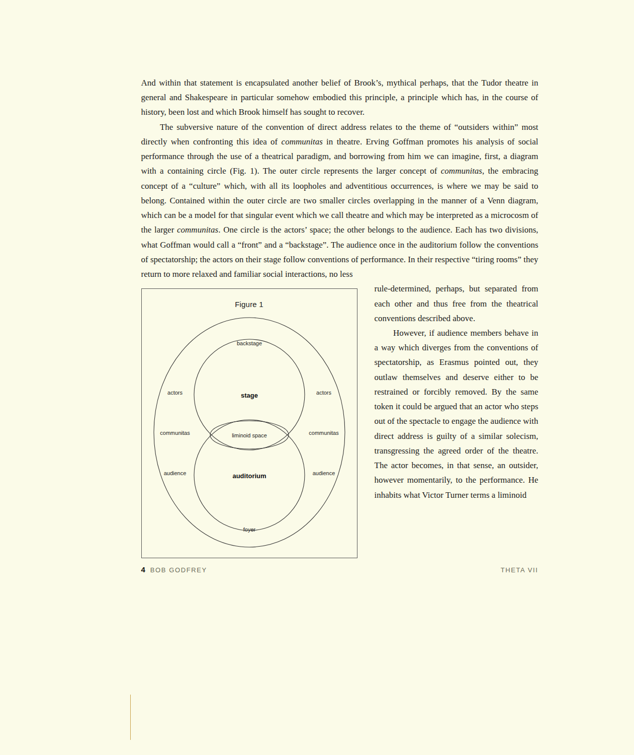And within that statement is encapsulated another belief of Brook’s, mythical perhaps, that the Tudor theatre in general and Shakespeare in particular somehow embodied this principle, a principle which has, in the course of history, been lost and which Brook himself has sought to recover.
The subversive nature of the convention of direct address relates to the theme of “outsiders within” most directly when confronting this idea of communitas in theatre. Erving Goffman promotes his analysis of social performance through the use of a theatrical paradigm, and borrowing from him we can imagine, first, a diagram with a containing circle (Fig. 1). The outer circle represents the larger concept of communitas, the embracing concept of a “culture” which, with all its loopholes and adventitious occurrences, is where we may be said to belong. Contained within the outer circle are two smaller circles overlapping in the manner of a Venn diagram, which can be a model for that singular event which we call theatre and which may be interpreted as a microcosm of the larger communitas. One circle is the actors’ space; the other belongs to the audience. Each has two divisions, what Goffman would call a “front” and a “backstage”. The audience once in the auditorium follow the conventions of spectatorship; the actors on their stage follow conventions of performance. In their respective “tiring rooms” they return to more relaxed and familiar social interactions, no less
Figure 1
backstage stage liminoid space auditorium foyer actors actors communitas communitas audience audience
rule-determined, perhaps, but separated from each other and thus free from the theatrical conventions described above.
However, if audience members behave in a way which diverges from the conventions of spectatorship, as Erasmus pointed out, they outlaw themselves and deserve either to be restrained or forcibly removed. By the same token it could be argued that an actor who steps out of the spectacle to engage the audience with direct address is guilty of a similar solecism, transgressing the agreed order of the theatre. The actor becomes, in that sense, an outsider, however momentarily, to the performance. He inhabits what Victor Turner terms a liminoid
4 BOB GODFREY
THETA VII